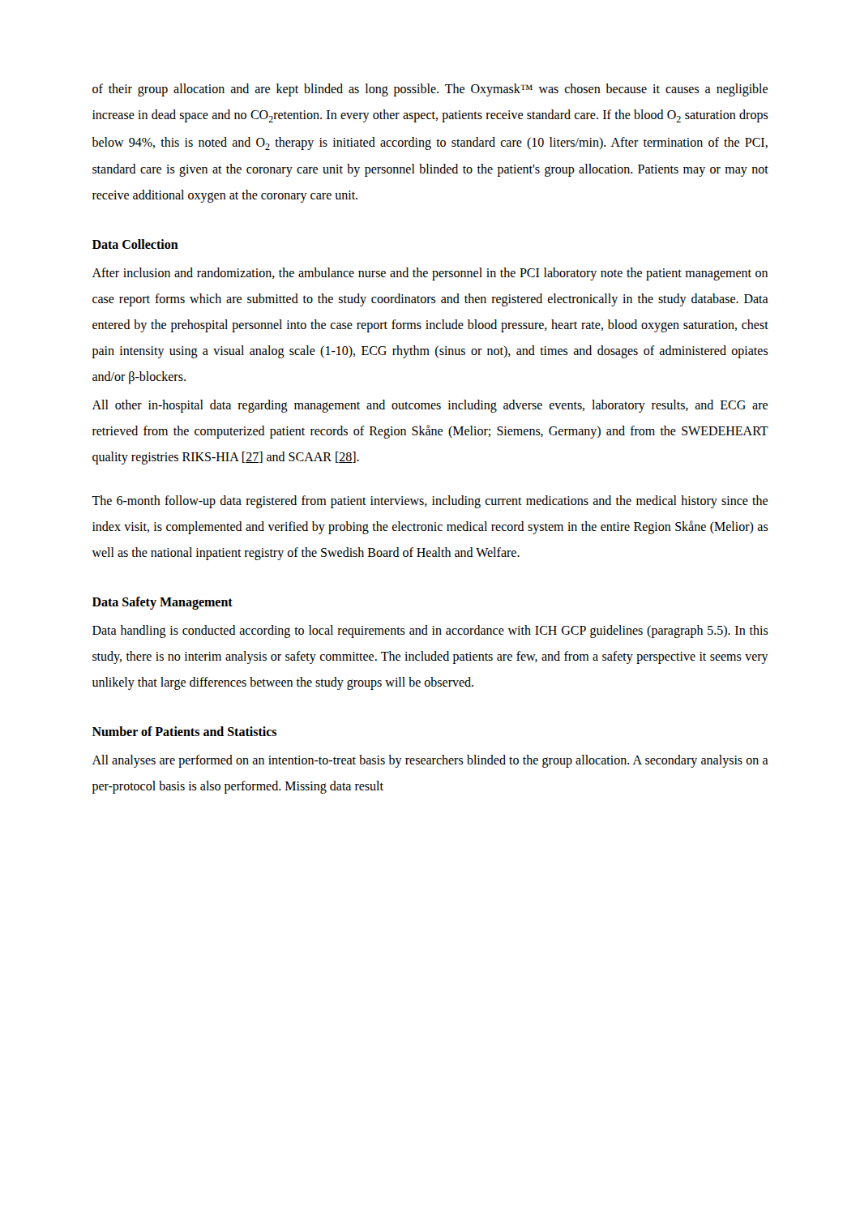of their group allocation and are kept blinded as long possible. The Oxymask™ was chosen because it causes a negligible increase in dead space and no CO2retention. In every other aspect, patients receive standard care. If the blood O2 saturation drops below 94%, this is noted and O2 therapy is initiated according to standard care (10 liters/min). After termination of the PCI, standard care is given at the coronary care unit by personnel blinded to the patient's group allocation. Patients may or may not receive additional oxygen at the coronary care unit.
Data Collection
After inclusion and randomization, the ambulance nurse and the personnel in the PCI laboratory note the patient management on case report forms which are submitted to the study coordinators and then registered electronically in the study database. Data entered by the prehospital personnel into the case report forms include blood pressure, heart rate, blood oxygen saturation, chest pain intensity using a visual analog scale (1-10), ECG rhythm (sinus or not), and times and dosages of administered opiates and/or β-blockers.
All other in-hospital data regarding management and outcomes including adverse events, laboratory results, and ECG are retrieved from the computerized patient records of Region Skåne (Melior; Siemens, Germany) and from the SWEDEHEART quality registries RIKS-HIA [27] and SCAAR [28].
The 6-month follow-up data registered from patient interviews, including current medications and the medical history since the index visit, is complemented and verified by probing the electronic medical record system in the entire Region Skåne (Melior) as well as the national inpatient registry of the Swedish Board of Health and Welfare.
Data Safety Management
Data handling is conducted according to local requirements and in accordance with ICH GCP guidelines (paragraph 5.5). In this study, there is no interim analysis or safety committee. The included patients are few, and from a safety perspective it seems very unlikely that large differences between the study groups will be observed.
Number of Patients and Statistics
All analyses are performed on an intention-to-treat basis by researchers blinded to the group allocation. A secondary analysis on a per-protocol basis is also performed. Missing data result